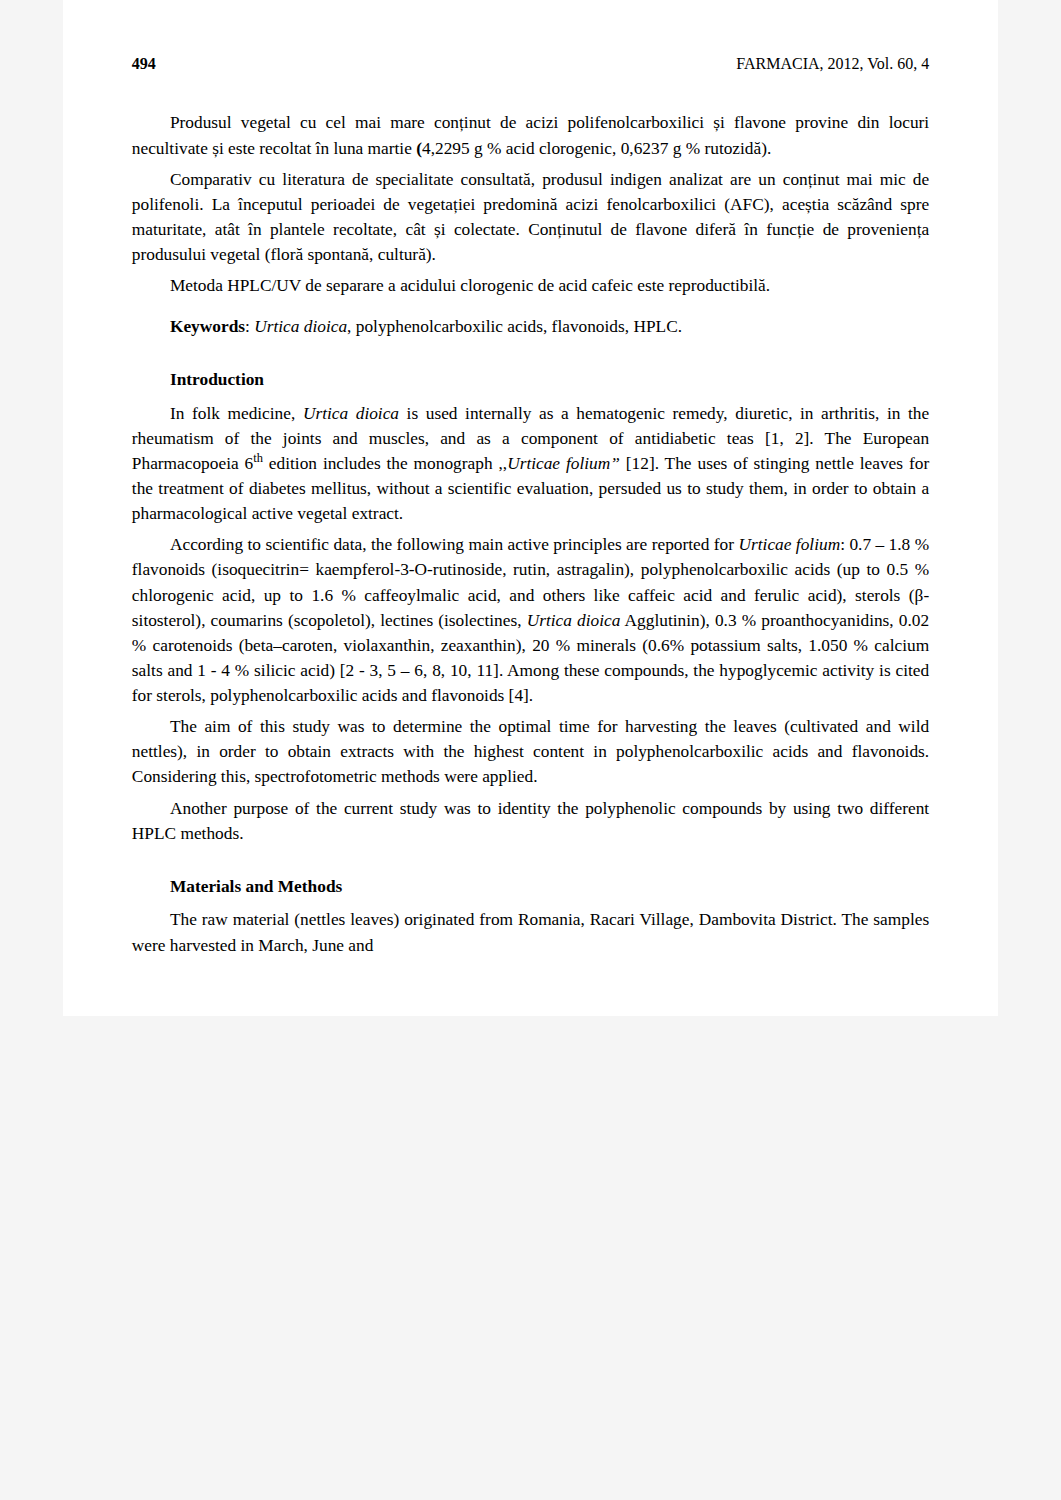494 FARMACIA, 2012, Vol. 60, 4
Produsul vegetal cu cel mai mare conținut de acizi polifenolcarboxilici și flavone provine din locuri necultivate și este recoltat în luna martie (4,2295 g % acid clorogenic, 0,6237 g % rutozidă).
Comparativ cu literatura de specialitate consultată, produsul indigen analizat are un conținut mai mic de polifenoli. La începutul perioadei de vegetației predomină acizi fenolcarboxilici (AFC), aceștia scăzând spre maturitate, atât în plantele recoltate, cât și colectate. Conținutul de flavone diferă în funcție de proveniența produsului vegetal (floră spontană, cultură).
Metoda HPLC/UV de separare a acidului clorogenic de acid cafeic este reproductibilă.
Keywords: Urtica dioica, polyphenolcarboxilic acids, flavonoids, HPLC.
Introduction
In folk medicine, Urtica dioica is used internally as a hematogenic remedy, diuretic, in arthritis, in the rheumatism of the joints and muscles, and as a component of antidiabetic teas [1, 2]. The European Pharmacopoeia 6th edition includes the monograph ,,Urticae folium” [12]. The uses of stinging nettle leaves for the treatment of diabetes mellitus, without a scientific evaluation, persuded us to study them, in order to obtain a pharmacological active vegetal extract.
According to scientific data, the following main active principles are reported for Urticae folium: 0.7 – 1.8 % flavonoids (isoquecitrin= kaempferol-3-O-rutinoside, rutin, astragalin), polyphenolcarboxilic acids (up to 0.5 % chlorogenic acid, up to 1.6 % caffeoylmalic acid, and others like caffeic acid and ferulic acid), sterols (β-sitosterol), coumarins (scopoletol), lectines (isolectines, Urtica dioica Agglutinin), 0.3 % proanthocyanidins, 0.02 % carotenoids (beta–caroten, violaxanthin, zeaxanthin), 20 % minerals (0.6% potassium salts, 1.050 % calcium salts and 1 - 4 % silicic acid) [2 - 3, 5 – 6, 8, 10, 11]. Among these compounds, the hypoglycemic activity is cited for sterols, polyphenolcarboxilic acids and flavonoids [4].
The aim of this study was to determine the optimal time for harvesting the leaves (cultivated and wild nettles), in order to obtain extracts with the highest content in polyphenolcarboxilic acids and flavonoids. Considering this, spectrofotometric methods were applied.
Another purpose of the current study was to identity the polyphenolic compounds by using two different HPLC methods.
Materials and Methods
The raw material (nettles leaves) originated from Romania, Racari Village, Dambovita District. The samples were harvested in March, June and